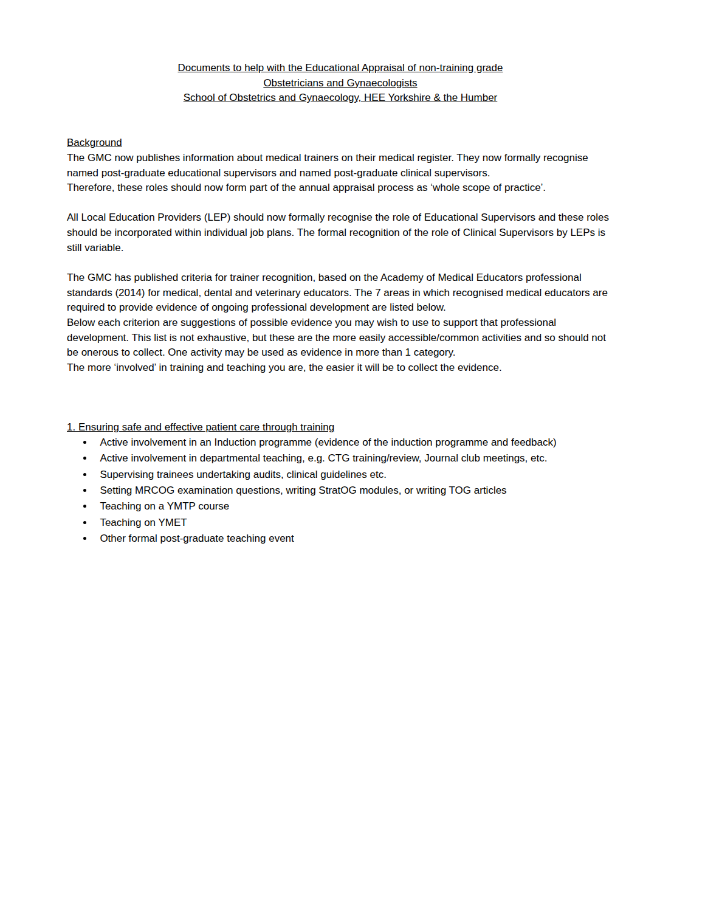Documents to help with the Educational Appraisal of non-training grade
Obstetricians and Gynaecologists
School of Obstetrics and Gynaecology, HEE Yorkshire & the Humber
Background
The GMC now publishes information about medical trainers on their medical register. They now formally recognise named post-graduate educational supervisors and named post-graduate clinical supervisors.
Therefore, these roles should now form part of the annual appraisal process as ‘whole scope of practice’.
All Local Education Providers (LEP) should now formally recognise the role of Educational Supervisors and these roles should be incorporated within individual job plans. The formal recognition of the role of Clinical Supervisors by LEPs is still variable.
The GMC has published criteria for trainer recognition, based on the Academy of Medical Educators professional standards (2014) for medical, dental and veterinary educators. The 7 areas in which recognised medical educators are required to provide evidence of ongoing professional development are listed below.
Below each criterion are suggestions of possible evidence you may wish to use to support that professional development. This list is not exhaustive, but these are the more easily accessible/common activities and so should not be onerous to collect. One activity may be used as evidence in more than 1 category.
The more ‘involved’ in training and teaching you are, the easier it will be to collect the evidence.
1. Ensuring safe and effective patient care through training
Active involvement in an Induction programme (evidence of the induction programme and feedback)
Active involvement in departmental teaching, e.g. CTG training/review, Journal club meetings, etc.
Supervising trainees undertaking audits, clinical guidelines etc.
Setting MRCOG examination questions, writing StratOG modules, or writing TOG articles
Teaching on a YMTP course
Teaching on YMET
Other formal post-graduate teaching event